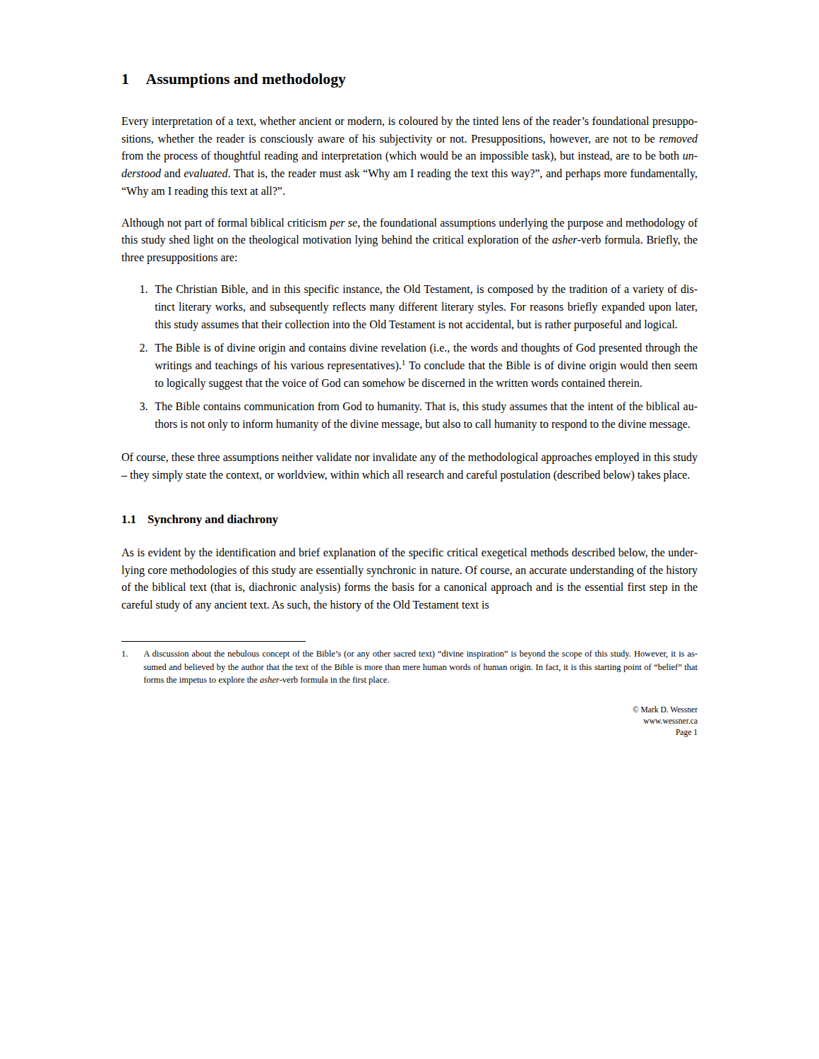1 Assumptions and methodology
Every interpretation of a text, whether ancient or modern, is coloured by the tinted lens of the reader’s foundational presuppositions, whether the reader is consciously aware of his subjectivity or not. Presuppositions, however, are not to be removed from the process of thoughtful reading and interpretation (which would be an impossible task), but instead, are to be both understood and evaluated. That is, the reader must ask “Why am I reading the text this way?”, and perhaps more fundamentally, “Why am I reading this text at all?”.
Although not part of formal biblical criticism per se, the foundational assumptions underlying the purpose and methodology of this study shed light on the theological motivation lying behind the critical exploration of the asher-verb formula. Briefly, the three presuppositions are:
The Christian Bible, and in this specific instance, the Old Testament, is composed by the tradition of a variety of distinct literary works, and subsequently reflects many different literary styles. For reasons briefly expanded upon later, this study assumes that their collection into the Old Testament is not accidental, but is rather purposeful and logical.
The Bible is of divine origin and contains divine revelation (i.e., the words and thoughts of God presented through the writings and teachings of his various representatives).1 To conclude that the Bible is of divine origin would then seem to logically suggest that the voice of God can somehow be discerned in the written words contained therein.
The Bible contains communication from God to humanity. That is, this study assumes that the intent of the biblical authors is not only to inform humanity of the divine message, but also to call humanity to respond to the divine message.
Of course, these three assumptions neither validate nor invalidate any of the methodological approaches employed in this study – they simply state the context, or worldview, within which all research and careful postulation (described below) takes place.
1.1 Synchrony and diachrony
As is evident by the identification and brief explanation of the specific critical exegetical methods described below, the underlying core methodologies of this study are essentially synchronic in nature. Of course, an accurate understanding of the history of the biblical text (that is, diachronic analysis) forms the basis for a canonical approach and is the essential first step in the careful study of any ancient text. As such, the history of the Old Testament text is
1.
A discussion about the nebulous concept of the Bible’s (or any other sacred text) “divine inspiration” is beyond the scope of this study. However, it is assumed and believed by the author that the text of the Bible is more than mere human words of human origin. In fact, it is this starting point of “belief” that forms the impetus to explore the asher-verb formula in the first place.
© Mark D. Wessner
www.wessner.ca
Page 1